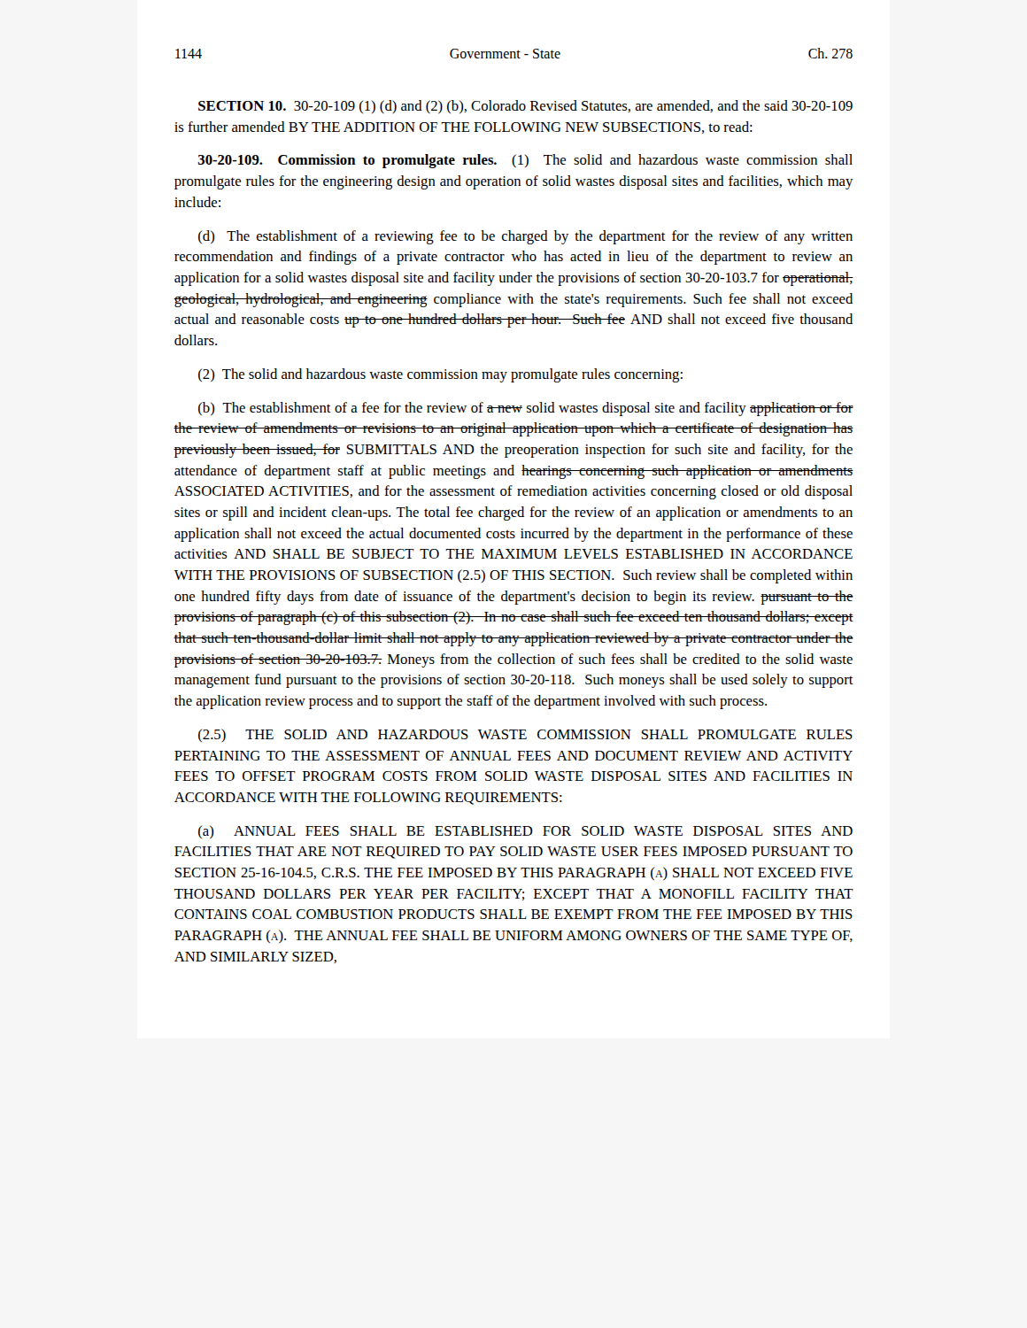1144 Government - State Ch. 278
SECTION 10. 30-20-109 (1) (d) and (2) (b), Colorado Revised Statutes, are amended, and the said 30-20-109 is further amended BY THE ADDITION OF THE FOLLOWING NEW SUBSECTIONS, to read:
30-20-109. Commission to promulgate rules. (1) The solid and hazardous waste commission shall promulgate rules for the engineering design and operation of solid wastes disposal sites and facilities, which may include:
(d) The establishment of a reviewing fee to be charged by the department for the review of any written recommendation and findings of a private contractor who has acted in lieu of the department to review an application for a solid wastes disposal site and facility under the provisions of section 30-20-103.7 for operational, geological, hydrological, and engineering compliance with the state's requirements. Such fee shall not exceed actual and reasonable costs up to one hundred dollars per hour. Such fee AND shall not exceed five thousand dollars.
(2) The solid and hazardous waste commission may promulgate rules concerning:
(b) The establishment of a fee for the review of a new solid wastes disposal site and facility application or for the review of amendments or revisions to an original application upon which a certificate of designation has previously been issued, for SUBMITTALS AND the preoperation inspection for such site and facility, for the attendance of department staff at public meetings and hearings concerning such application or amendments ASSOCIATED ACTIVITIES, and for the assessment of remediation activities concerning closed or old disposal sites or spill and incident clean-ups. The total fee charged for the review of an application or amendments to an application shall not exceed the actual documented costs incurred by the department in the performance of these activities AND SHALL BE SUBJECT TO THE MAXIMUM LEVELS ESTABLISHED IN ACCORDANCE WITH THE PROVISIONS OF SUBSECTION (2.5) OF THIS SECTION. Such review shall be completed within one hundred fifty days from date of issuance of the department's decision to begin its review. pursuant to the provisions of paragraph (c) of this subsection (2). In no case shall such fee exceed ten thousand dollars; except that such ten-thousand-dollar limit shall not apply to any application reviewed by a private contractor under the provisions of section 30-20-103.7. Moneys from the collection of such fees shall be credited to the solid waste management fund pursuant to the provisions of section 30-20-118. Such moneys shall be used solely to support the application review process and to support the staff of the department involved with such process.
(2.5) THE SOLID AND HAZARDOUS WASTE COMMISSION SHALL PROMULGATE RULES PERTAINING TO THE ASSESSMENT OF ANNUAL FEES AND DOCUMENT REVIEW AND ACTIVITY FEES TO OFFSET PROGRAM COSTS FROM SOLID WASTE DISPOSAL SITES AND FACILITIES IN ACCORDANCE WITH THE FOLLOWING REQUIREMENTS:
(a) ANNUAL FEES SHALL BE ESTABLISHED FOR SOLID WASTE DISPOSAL SITES AND FACILITIES THAT ARE NOT REQUIRED TO PAY SOLID WASTE USER FEES IMPOSED PURSUANT TO SECTION 25-16-104.5, C.R.S. THE FEE IMPOSED BY THIS PARAGRAPH (a) SHALL NOT EXCEED FIVE THOUSAND DOLLARS PER YEAR PER FACILITY; EXCEPT THAT A MONOFILL FACILITY THAT CONTAINS COAL COMBUSTION PRODUCTS SHALL BE EXEMPT FROM THE FEE IMPOSED BY THIS PARAGRAPH (a). THE ANNUAL FEE SHALL BE UNIFORM AMONG OWNERS OF THE SAME TYPE OF, AND SIMILARLY SIZED,